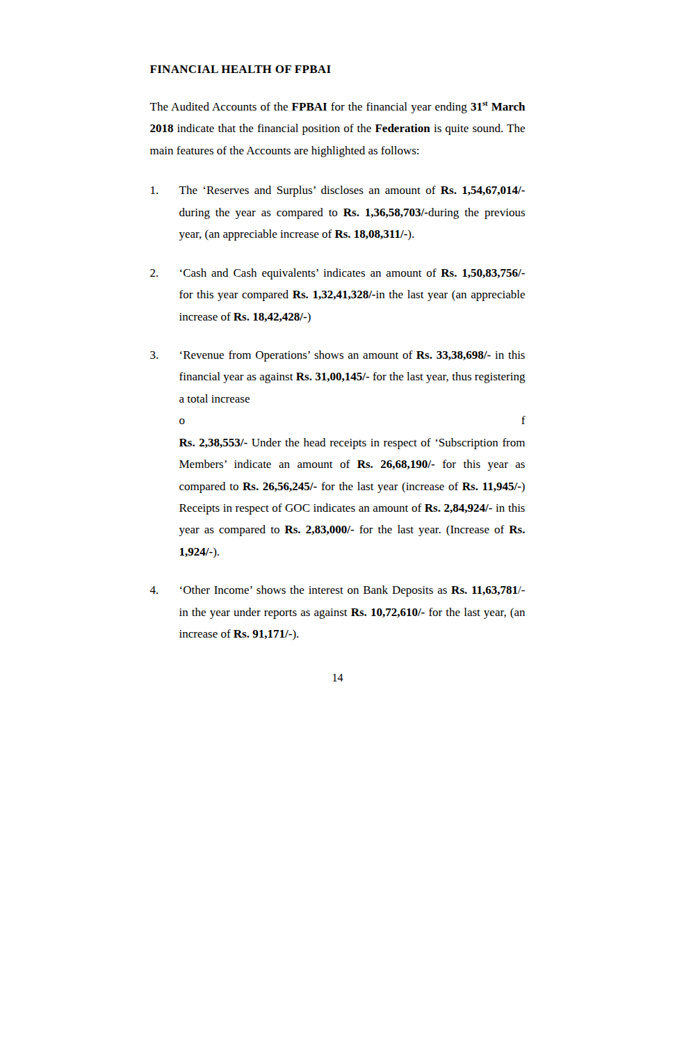FINANCIAL HEALTH OF FPBAI
The Audited Accounts of the FPBAI for the financial year ending 31st March 2018 indicate that the financial position of the Federation is quite sound. The main features of the Accounts are highlighted as follows:
The ‘Reserves and Surplus’ discloses an amount of Rs. 1,54,67,014/-during the year as compared to Rs. 1,36,58,703/-during the previous year, (an appreciable increase of Rs. 18,08,311/-).
‘Cash and Cash equivalents’ indicates an amount of Rs. 1,50,83,756/- for this year compared Rs. 1,32,41,328/-in the last year (an appreciable increase of Rs. 18,42,428/-)
‘Revenue from Operations’ shows an amount of Rs. 33,38,698/- in this financial year as against Rs. 31,00,145/- for the last year, thus registering a total increase of Rs. 2,38,553/- Under the head receipts in respect of ‘Subscription from Members’ indicate an amount of Rs. 26,68,190/- for this year as compared to Rs. 26,56,245/- for the last year (increase of Rs. 11,945/-) Receipts in respect of GOC indicates an amount of Rs. 2,84,924/- in this year as compared to Rs. 2,83,000/- for the last year. (Increase of Rs. 1,924/-).
‘Other Income’ shows the interest on Bank Deposits as Rs. 11,63,781/- in the year under reports as against Rs. 10,72,610/- for the last year, (an increase of Rs. 91,171/-).
14